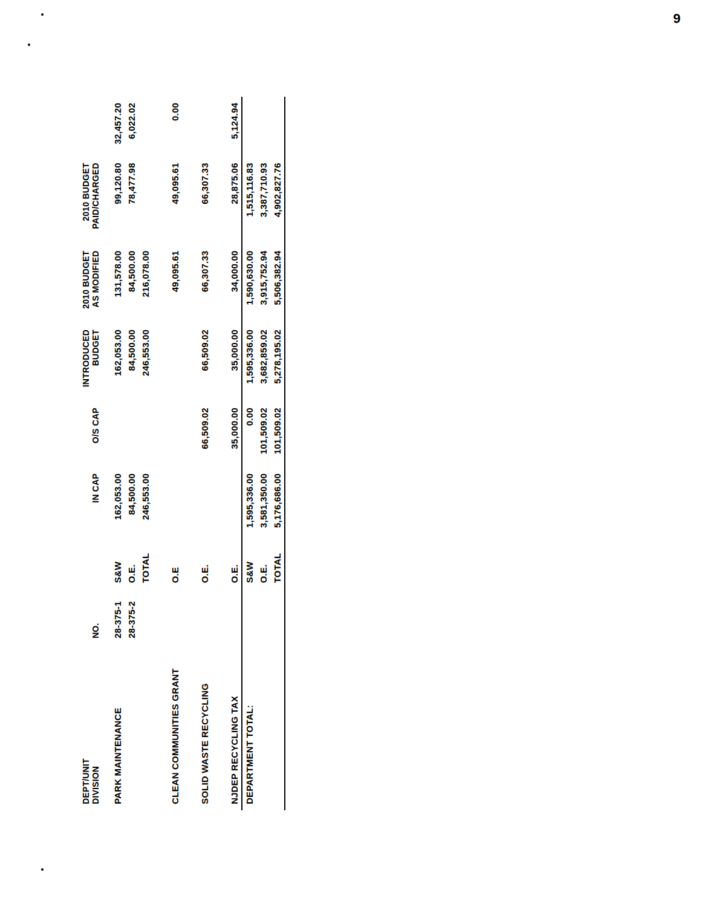9
| DEPT/UNIT DIVISION | NO. | | IN CAP | O/S CAP | INTRODUCED BUDGET | 2010 BUDGET AS MODIFIED | 2010 BUDGET PAID/CHARGED | |
| --- | --- | --- | --- | --- | --- | --- | --- | --- |
| PARK MAINTENANCE | 28-375-1 | S&W | 162,053.00 | | 162,053.00 | 131,578.00 | 99,120.80 | 32,457.20 |
| | 28-375-2 | O.E. | 84,500.00 | | 84,500.00 | 84,500.00 | 78,477.98 | 6,022.02 |
| | | TOTAL | 246,553.00 | | 246,553.00 | 216,078.00 | | |
| CLEAN COMMUNITIES GRANT | | O.E | | | | 49,095.61 | 49,095.61 | 0.00 |
| SOLID WASTE RECYCLING | | O.E. | | 66,509.02 | 66,509.02 | 66,307.33 | 66,307.33 | |
| NJDEP RECYCLING TAX | | O.E. | | 35,000.00 | 35,000.00 | 34,000.00 | 28,875.06 | 5,124.94 |
| DEPARTMENT TOTAL: | | S&W | 1,595,336.00 | 0.00 | 1,595,336.00 | 1,590,630.00 | 1,515,116.83 | |
| | | O.E. | 3,581,350.00 | 101,509.02 | 3,682,859.02 | 3,915,752.94 | 3,387,710.93 | |
| | | TOTAL | 5,176,686.00 | 101,509.02 | 5,278,195.02 | 5,506,382.94 | 4,902,827.76 | |